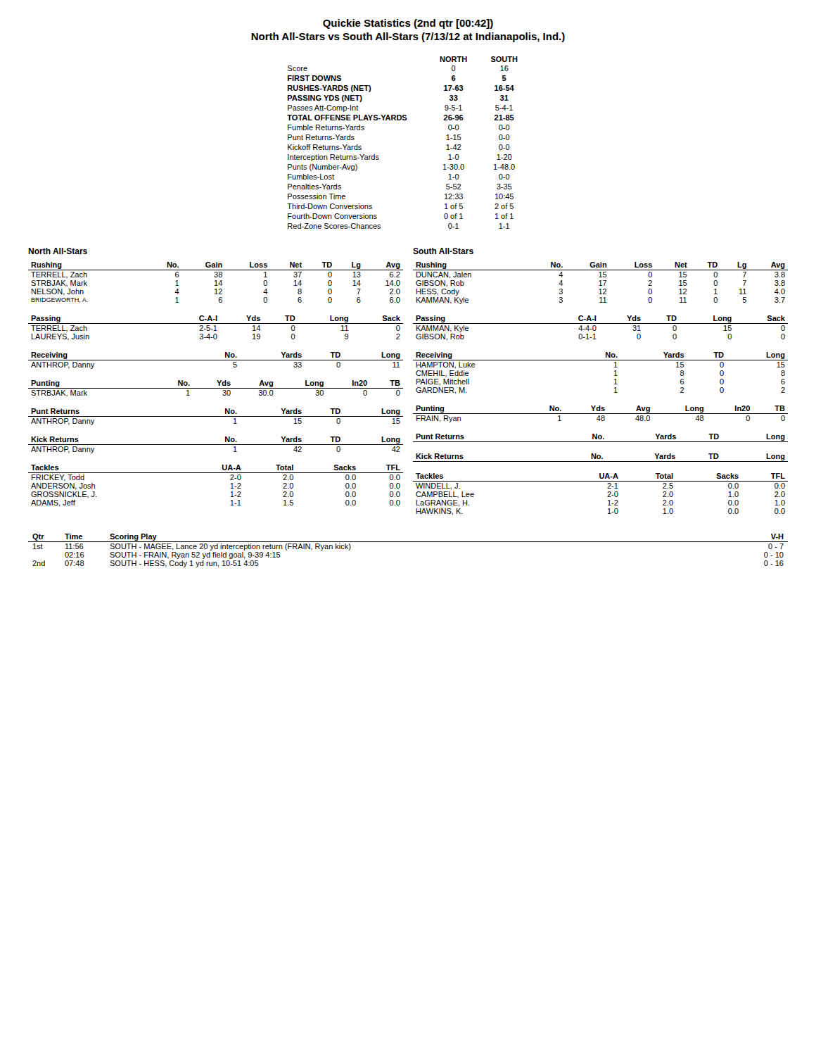Quickie Statistics (2nd qtr [00:42])
North All-Stars vs South All-Stars (7/13/12 at Indianapolis, Ind.)
| | NORTH | SOUTH |
| Score | 0 | 16 |
| FIRST DOWNS | 6 | 5 |
| RUSHES-YARDS (NET) | 17-63 | 16-54 |
| PASSING YDS (NET) | 33 | 31 |
| Passes Att-Comp-Int | 9-5-1 | 5-4-1 |
| TOTAL OFFENSE PLAYS-YARDS | 26-96 | 21-85 |
| Fumble Returns-Yards | 0-0 | 0-0 |
| Punt Returns-Yards | 1-15 | 0-0 |
| Kickoff Returns-Yards | 1-42 | 0-0 |
| Interception Returns-Yards | 1-0 | 1-20 |
| Punts (Number-Avg) | 1-30.0 | 1-48.0 |
| Fumbles-Lost | 1-0 | 0-0 |
| Penalties-Yards | 5-52 | 3-35 |
| Possession Time | 12:33 | 10:45 |
| Third-Down Conversions | 1 of 5 | 2 of 5 |
| Fourth-Down Conversions | 0 of 1 | 1 of 1 |
| Red-Zone Scores-Chances | 0-1 | 1-1 |
North All-Stars
| Rushing | No. | Gain | Loss | Net | TD | Lg | Avg |
| --- | --- | --- | --- | --- | --- | --- | --- |
| TERRELL, Zach | 6 | 38 | 1 | 37 | 0 | 13 | 6.2 |
| STRBJAK, Mark | 1 | 14 | 0 | 14 | 0 | 14 | 14.0 |
| NELSON, John | 4 | 12 | 4 | 8 | 0 | 7 | 2.0 |
| BRIDGEWORTH, A. | 1 | 6 | 0 | 6 | 0 | 6 | 6.0 |
| Passing | C-A-I | Yds | TD | Long | Sack |
| --- | --- | --- | --- | --- | --- |
| TERRELL, Zach | 2-5-1 | 14 | 0 | 11 | 0 |
| LAUREYS, Jusin | 3-4-0 | 19 | 0 | 9 | 2 |
| Receiving | No. | Yards | TD | Long |
| --- | --- | --- | --- | --- |
| ANTHROP, Danny | 5 | 33 | 0 | 11 |
| Punting | No. | Yds | Avg | Long | In20 | TB |
| --- | --- | --- | --- | --- | --- | --- |
| STRBJAK, Mark | 1 | 30 | 30.0 | 30 | 0 | 0 |
| Punt Returns | No. | Yards | TD | Long |
| --- | --- | --- | --- | --- |
| ANTHROP, Danny | 1 | 15 | 0 | 15 |
| Kick Returns | No. | Yards | TD | Long |
| --- | --- | --- | --- | --- |
| ANTHROP, Danny | 1 | 42 | 0 | 42 |
| Tackles | UA-A | Total | Sacks | TFL |
| --- | --- | --- | --- | --- |
| FRICKEY, Todd | 2-0 | 2.0 | 0.0 | 0.0 |
| ANDERSON, Josh | 1-2 | 2.0 | 0.0 | 0.0 |
| GROSSNICKLE, J. | 1-2 | 2.0 | 0.0 | 0.0 |
| ADAMS, Jeff | 1-1 | 1.5 | 0.0 | 0.0 |
South All-Stars
| Rushing | No. | Gain | Loss | Net | TD | Lg | Avg |
| --- | --- | --- | --- | --- | --- | --- | --- |
| DUNCAN, Jalen | 4 | 15 | 0 | 15 | 0 | 7 | 3.8 |
| GIBSON, Rob | 4 | 17 | 2 | 15 | 0 | 7 | 3.8 |
| HESS, Cody | 3 | 12 | 0 | 12 | 1 | 11 | 4.0 |
| KAMMAN, Kyle | 3 | 11 | 0 | 11 | 0 | 5 | 3.7 |
| Passing | C-A-I | Yds | TD | Long | Sack |
| --- | --- | --- | --- | --- | --- |
| KAMMAN, Kyle | 4-4-0 | 31 | 0 | 15 | 0 |
| GIBSON, Rob | 0-1-1 | 0 | 0 | 0 | 0 |
| Receiving | No. | Yards | TD | Long |
| --- | --- | --- | --- | --- |
| HAMPTON, Luke | 1 | 15 | 0 | 15 |
| CMEHIL, Eddie | 1 | 8 | 0 | 8 |
| PAIGE, Mitchell | 1 | 6 | 0 | 6 |
| GARDNER, M. | 1 | 2 | 0 | 2 |
| Punting | No. | Yds | Avg | Long | In20 | TB |
| --- | --- | --- | --- | --- | --- | --- |
| FRAIN, Ryan | 1 | 48 | 48.0 | 48 | 0 | 0 |
| Punt Returns | No. | Yards | TD | Long |
| --- | --- | --- | --- | --- |
| Kick Returns | No. | Yards | TD | Long |
| --- | --- | --- | --- | --- |
| Tackles | UA-A | Total | Sacks | TFL |
| --- | --- | --- | --- | --- |
| WINDELL, J. | 2-1 | 2.5 | 0.0 | 0.0 |
| CAMPBELL, Lee | 2-0 | 2.0 | 1.0 | 2.0 |
| LaGRANGE, H. | 1-2 | 2.0 | 0.0 | 1.0 |
| HAWKINS, K. | 1-0 | 1.0 | 0.0 | 0.0 |
| Qtr | Time | Scoring Play | V-H |
| --- | --- | --- | --- |
| 1st | 11:56 | SOUTH - MAGEE, Lance 20 yd interception return (FRAIN, Ryan kick) | 0 - 7 |
| | 02:16 | SOUTH - FRAIN, Ryan 52 yd field goal, 9-39 4:15 | 0 - 10 |
| 2nd | 07:48 | SOUTH - HESS, Cody 1 yd run, 10-51 4:05 | 0 - 16 |